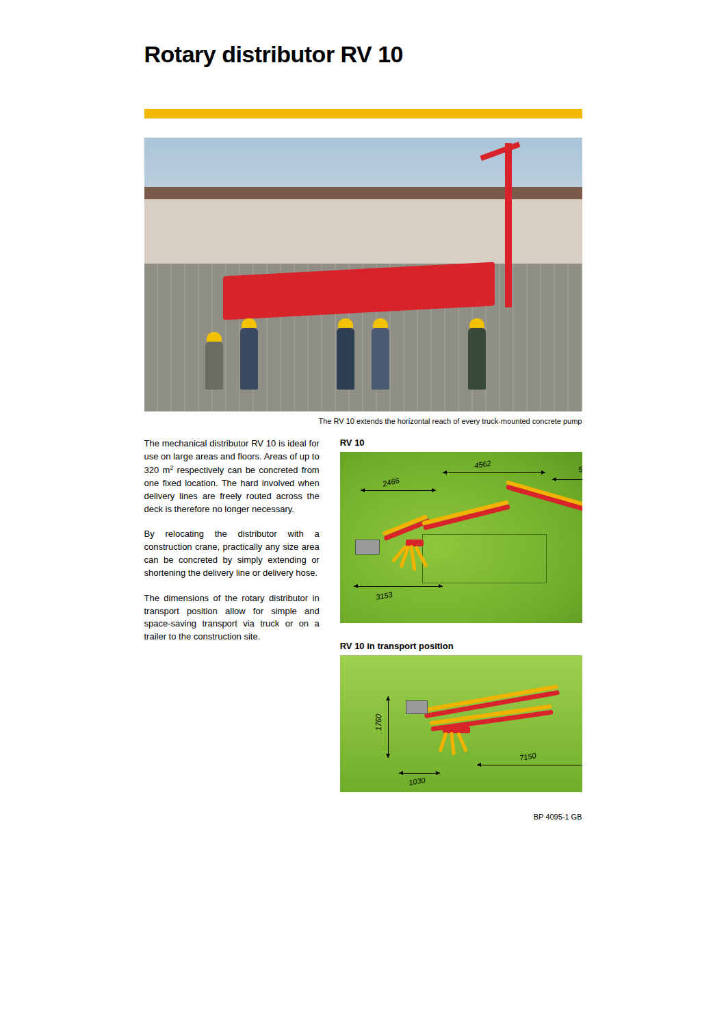Rotary distributor RV 10
The RV 10 extends the horizontal reach of every truck-mounted concrete pump
The mechanical distributor RV 10 is ideal for use on large areas and floors. Areas of up to 320 m2 respectively can be concreted from one fixed location. The hard involved when delivery lines are freely routed across the deck is therefore no longer necessary.
By relocating the distributor with a construction crane, practically any size area can be concreted by simply extending or shortening the delivery line or delivery hose.
The dimensions of the rotary distributor in transport position allow for simple and space-saving transport via truck or on a trailer to the construction site.
RV 10
2466
4562
5418
3153
RV 10 in transport position
1760
7150
1030
BP 4095-1 GB